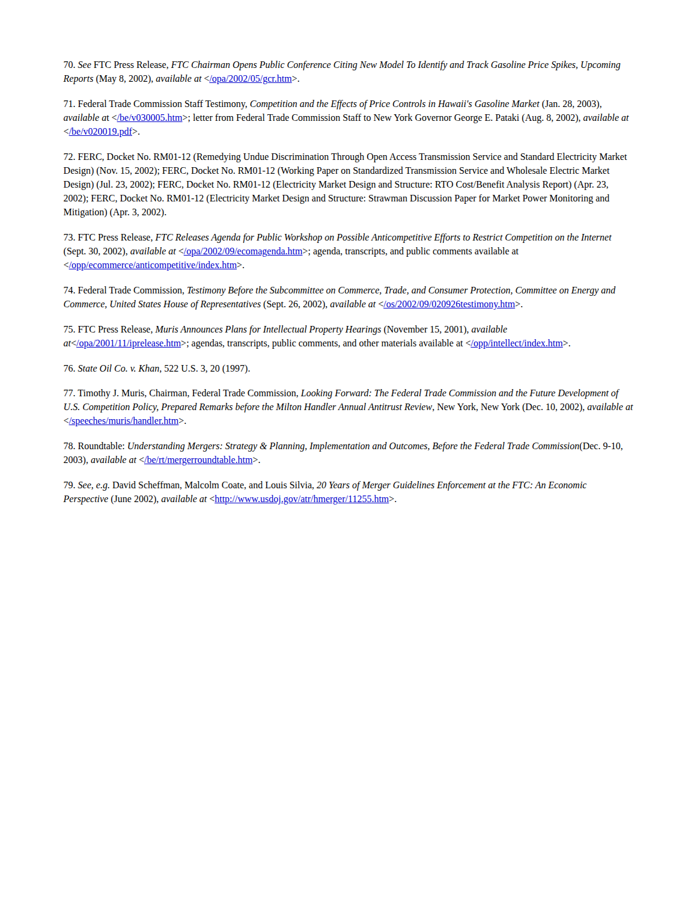70. See FTC Press Release, FTC Chairman Opens Public Conference Citing New Model To Identify and Track Gasoline Price Spikes, Upcoming Reports (May 8, 2002), available at </opa/2002/05/gcr.htm>.
71. Federal Trade Commission Staff Testimony, Competition and the Effects of Price Controls in Hawaii's Gasoline Market (Jan. 28, 2003), available at </be/v030005.htm>; letter from Federal Trade Commission Staff to New York Governor George E. Pataki (Aug. 8, 2002), available at </be/v020019.pdf>.
72. FERC, Docket No. RM01-12 (Remedying Undue Discrimination Through Open Access Transmission Service and Standard Electricity Market Design) (Nov. 15, 2002); FERC, Docket No. RM01-12 (Working Paper on Standardized Transmission Service and Wholesale Electric Market Design) (Jul. 23, 2002); FERC, Docket No. RM01-12 (Electricity Market Design and Structure: RTO Cost/Benefit Analysis Report) (Apr. 23, 2002); FERC, Docket No. RM01-12 (Electricity Market Design and Structure: Strawman Discussion Paper for Market Power Monitoring and Mitigation) (Apr. 3, 2002).
73. FTC Press Release, FTC Releases Agenda for Public Workshop on Possible Anticompetitive Efforts to Restrict Competition on the Internet (Sept. 30, 2002), available at </opa/2002/09/ecomagenda.htm>; agenda, transcripts, and public comments available at </opp/ecommerce/anticompetitive/index.htm>.
74. Federal Trade Commission, Testimony Before the Subcommittee on Commerce, Trade, and Consumer Protection, Committee on Energy and Commerce, United States House of Representatives (Sept. 26, 2002), available at </os/2002/09/020926testimony.htm>.
75. FTC Press Release, Muris Announces Plans for Intellectual Property Hearings (November 15, 2001), available at</opa/2001/11/iprelease.htm>; agendas, transcripts, public comments, and other materials available at </opp/intellect/index.htm>.
76. State Oil Co. v. Khan, 522 U.S. 3, 20 (1997).
77. Timothy J. Muris, Chairman, Federal Trade Commission, Looking Forward: The Federal Trade Commission and the Future Development of U.S. Competition Policy, Prepared Remarks before the Milton Handler Annual Antitrust Review, New York, New York (Dec. 10, 2002), available at </speeches/muris/handler.htm>.
78. Roundtable: Understanding Mergers: Strategy & Planning, Implementation and Outcomes, Before the Federal Trade Commission(Dec. 9-10, 2003), available at </be/rt/mergerroundtable.htm>.
79. See, e.g. David Scheffman, Malcolm Coate, and Louis Silvia, 20 Years of Merger Guidelines Enforcement at the FTC: An Economic Perspective (June 2002), available at <http://www.usdoj.gov/atr/hmerger/11255.htm>.